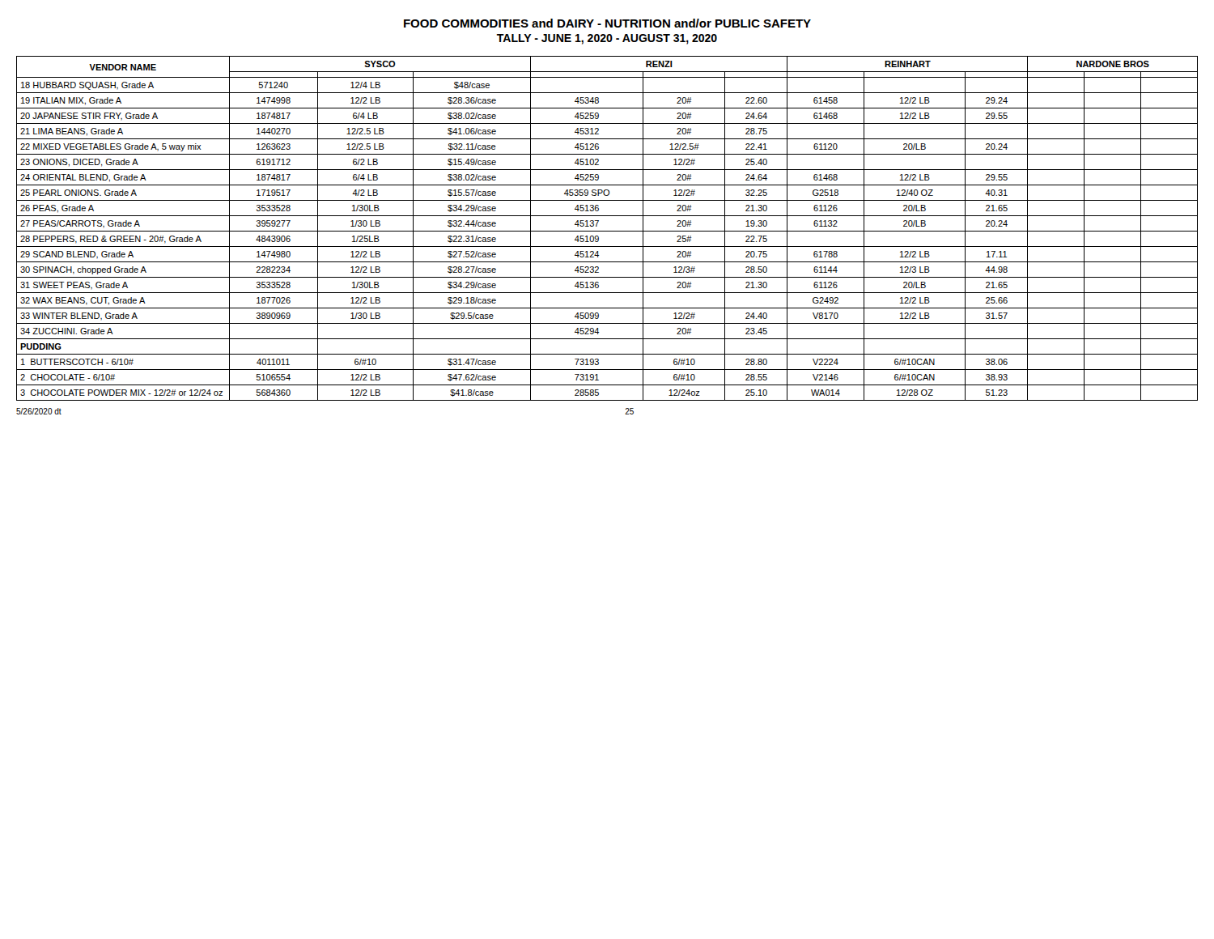FOOD COMMODITIES and DAIRY - NUTRITION and/or PUBLIC SAFETY
TALLY - JUNE 1, 2020 - AUGUST 31, 2020
| VENDOR NAME | SYSCO | RENZI | REINHART | NARDONE BROS |
| --- | --- | --- | --- | --- |
| 18 HUBBARD SQUASH, Grade A | 571240 | 12/4 LB | $48/case | | | | | | | | | |
| 19 ITALIAN MIX, Grade A | 1474998 | 12/2 LB | $28.36/case | 45348 | 20# | 22.60 | 61458 | 12/2 LB | 29.24 | | | |
| 20 JAPANESE STIR FRY, Grade A | 1874817 | 6/4 LB | $38.02/case | 45259 | 20# | 24.64 | 61468 | 12/2 LB | 29.55 | | | |
| 21 LIMA BEANS, Grade A | 1440270 | 12/2.5 LB | $41.06/case | 45312 | 20# | 28.75 | | | | | | |
| 22 MIXED VEGETABLES Grade A, 5 way mix | 1263623 | 12/2.5 LB | $32.11/case | 45126 | 12/2.5# | 22.41 | 61120 | 20/LB | 20.24 | | | |
| 23 ONIONS, DICED, Grade A | 6191712 | 6/2 LB | $15.49/case | 45102 | 12/2# | 25.40 | | | | | | |
| 24 ORIENTAL BLEND, Grade A | 1874817 | 6/4 LB | $38.02/case | 45259 | 20# | 24.64 | 61468 | 12/2 LB | 29.55 | | | |
| 25 PEARL ONIONS. Grade A | 1719517 | 4/2 LB | $15.57/case | 45359 SPO | 12/2# | 32.25 | G2518 | 12/40 OZ | 40.31 | | | |
| 26 PEAS, Grade A | 3533528 | 1/30LB | $34.29/case | 45136 | 20# | 21.30 | 61126 | 20/LB | 21.65 | | | |
| 27 PEAS/CARROTS, Grade A | 3959277 | 1/30 LB | $32.44/case | 45137 | 20# | 19.30 | 61132 | 20/LB | 20.24 | | | |
| 28 PEPPERS, RED & GREEN - 20#, Grade A | 4843906 | 1/25LB | $22.31/case | 45109 | 25# | 22.75 | | | | | | |
| 29 SCAND BLEND, Grade A | 1474980 | 12/2 LB | $27.52/case | 45124 | 20# | 20.75 | 61788 | 12/2 LB | 17.11 | | | |
| 30 SPINACH, chopped Grade A | 2282234 | 12/2 LB | $28.27/case | 45232 | 12/3# | 28.50 | 61144 | 12/3 LB | 44.98 | | | |
| 31 SWEET PEAS, Grade A | 3533528 | 1/30LB | $34.29/case | 45136 | 20# | 21.30 | 61126 | 20/LB | 21.65 | | | |
| 32 WAX BEANS, CUT, Grade A | 1877026 | 12/2 LB | $29.18/case | | | | G2492 | 12/2 LB | 25.66 | | | |
| 33 WINTER BLEND, Grade A | 3890969 | 1/30 LB | $29.5/case | 45099 | 12/2# | 24.40 | V8170 | 12/2 LB | 31.57 | | | |
| 34 ZUCCHINI. Grade A | | | | 45294 | 20# | 23.45 | | | | | | |
| PUDDING | | | | | | | | | | | | |
| 1 BUTTERSCOTCH - 6/10# | 4011011 | 6/#10 | $31.47/case | 73193 | 6/#10 | 28.80 | V2224 | 6/#10CAN | 38.06 | | | |
| 2 CHOCOLATE - 6/10# | 5106554 | 12/2 LB | $47.62/case | 73191 | 6/#10 | 28.55 | V2146 | 6/#10CAN | 38.93 | | | |
| 3 CHOCOLATE POWDER MIX - 12/2# or 12/24 oz | 5684360 | 12/2 LB | $41.8/case | 28585 | 12/24oz | 25.10 | WA014 | 12/28 OZ | 51.23 | | | |
5/26/2020 dt 25